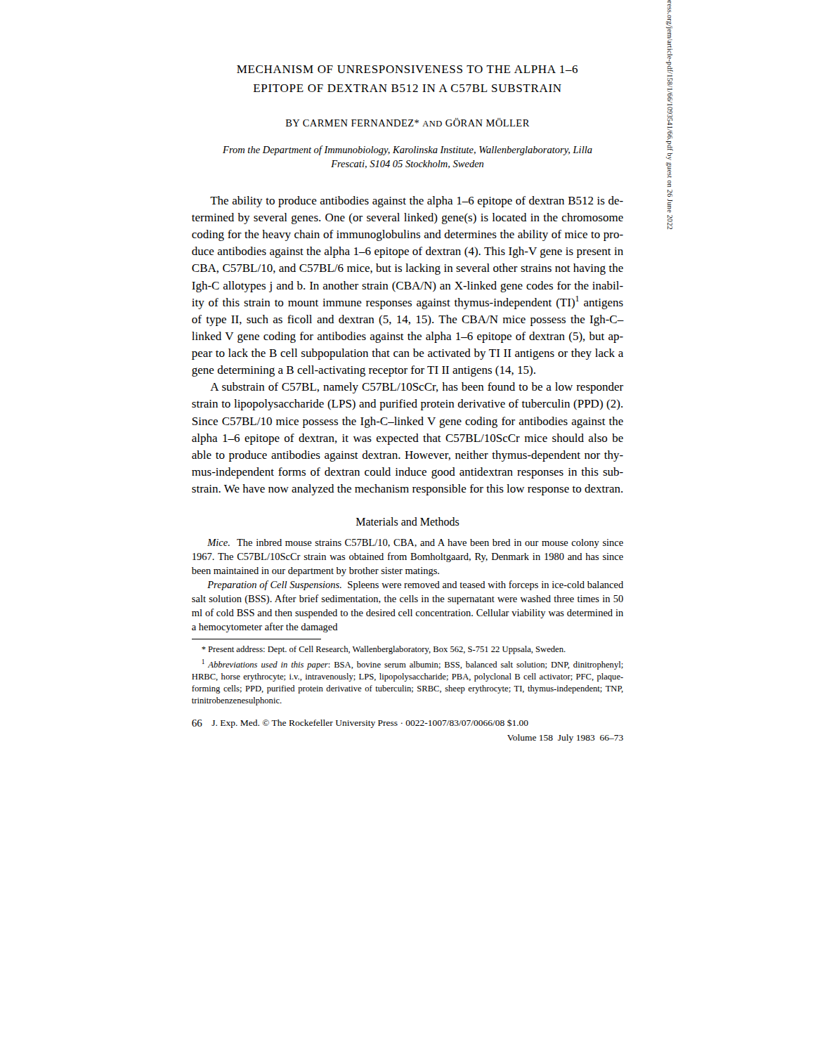Downloaded from http://rupress.org/jem/article-pdf/158/1/66/1093541/66.pdf by guest on 26 June 2022
Mechanism of Unresponsiveness to the Alpha 1–6
Epitope of Dextran B512 in a C57BL Substrain
By Carmen Fernandez* and Göran Möller
From the Department of Immunobiology, Karolinska Institute, Wallenberglaboratory, Lilla
Frescati, S104 05 Stockholm, Sweden
The ability to produce antibodies against the alpha 1–6 epitope of dextran B512 is determined by several genes. One (or several linked) gene(s) is located in the chromosome coding for the heavy chain of immunoglobulins and determines the ability of mice to produce antibodies against the alpha 1–6 epitope of dextran (4). This Igh-V gene is present in CBA, C57BL/10, and C57BL/6 mice, but is lacking in several other strains not having the Igh-C allotypes j and b. In another strain (CBA/N) an X-linked gene codes for the inability of this strain to mount immune responses against thymus-independent (TI)1 antigens of type II, such as ficoll and dextran (5, 14, 15). The CBA/N mice possess the Igh-C–linked V gene coding for antibodies against the alpha 1–6 epitope of dextran (5), but appear to lack the B cell subpopulation that can be activated by TI II antigens or they lack a gene determining a B cell-activating receptor for TI II antigens (14, 15).
A substrain of C57BL, namely C57BL/10ScCr, has been found to be a low responder strain to lipopolysaccharide (LPS) and purified protein derivative of tuberculin (PPD) (2). Since C57BL/10 mice possess the Igh-C–linked V gene coding for antibodies against the alpha 1–6 epitope of dextran, it was expected that C57BL/10ScCr mice should also be able to produce antibodies against dextran. However, neither thymus-dependent nor thymus-independent forms of dextran could induce good antidextran responses in this substrain. We have now analyzed the mechanism responsible for this low response to dextran.
Materials and Methods
Mice. The inbred mouse strains C57BL/10, CBA, and A have been bred in our mouse colony since 1967. The C57BL/10ScCr strain was obtained from Bomholtgaard, Ry, Denmark in 1980 and has since been maintained in our department by brother sister matings.
Preparation of Cell Suspensions. Spleens were removed and teased with forceps in ice-cold balanced salt solution (BSS). After brief sedimentation, the cells in the supernatant were washed three times in 50 ml of cold BSS and then suspended to the desired cell concentration. Cellular viability was determined in a hemocytometer after the damaged
* Present address: Dept. of Cell Research, Wallenberglaboratory, Box 562, S-751 22 Uppsala, Sweden.
1 Abbreviations used in this paper: BSA, bovine serum albumin; BSS, balanced salt solution; DNP, dinitrophenyl; HRBC, horse erythrocyte; i.v., intravenously; LPS, lipopolysaccharide; PBA, polyclonal B cell activator; PFC, plaque-forming cells; PPD, purified protein derivative of tuberculin; SRBC, sheep erythrocyte; TI, thymus-independent; TNP, trinitrobenzenesulphonic.
66 J. Exp. Med. © The Rockefeller University Press · 0022-1007/83/07/0066/08 $1.00 Volume 158 July 1983 66–73